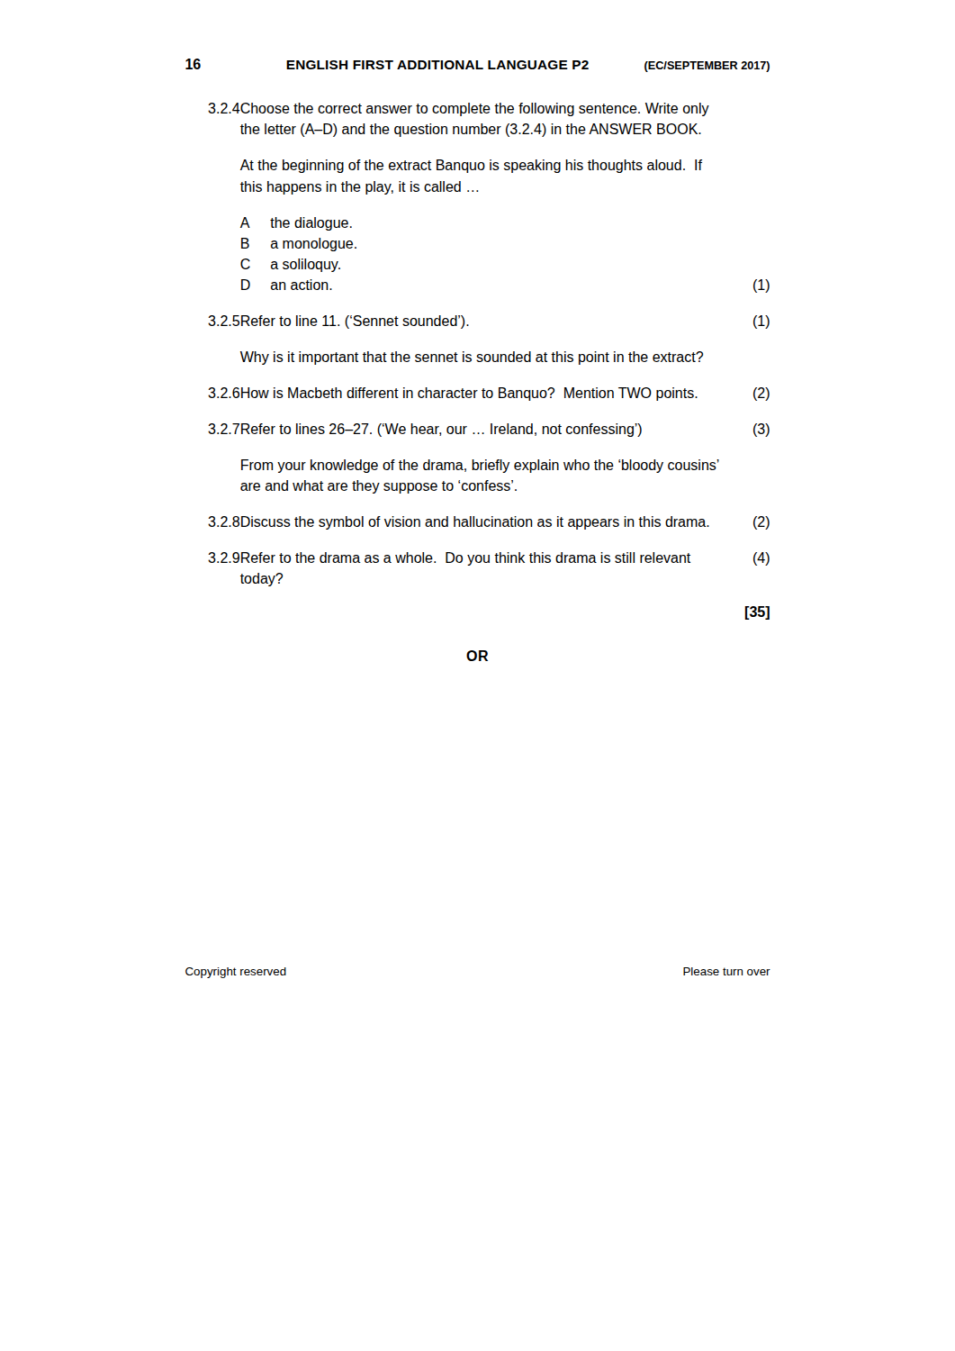16
ENGLISH FIRST ADDITIONAL LANGUAGE P2
(EC/SEPTEMBER 2017)
3.2.4
Choose the correct answer to complete the following sentence. Write only the letter (A–D) and the question number (3.2.4) in the ANSWER BOOK.
At the beginning of the extract Banquo is speaking his thoughts aloud. If this happens in the play, it is called …
Athe dialogue.
Ba monologue.
Ca soliloquy.
Dan action.
(1)
3.2.5
Refer to line 11. (‘Sennet sounded’).
Why is it important that the sennet is sounded at this point in the extract?
(1)
3.2.6
How is Macbeth different in character to Banquo? Mention TWO points.
(2)
3.2.7
Refer to lines 26–27. (‘We hear, our … Ireland, not confessing’)
From your knowledge of the drama, briefly explain who the ‘bloody cousins’ are and what are they suppose to ‘confess’.
(3)
3.2.8
Discuss the symbol of vision and hallucination as it appears in this drama.
(2)
3.2.9
Refer to the drama as a whole. Do you think this drama is still relevant today?
(4)
[35]
OR
Copyright reserved Please turn over